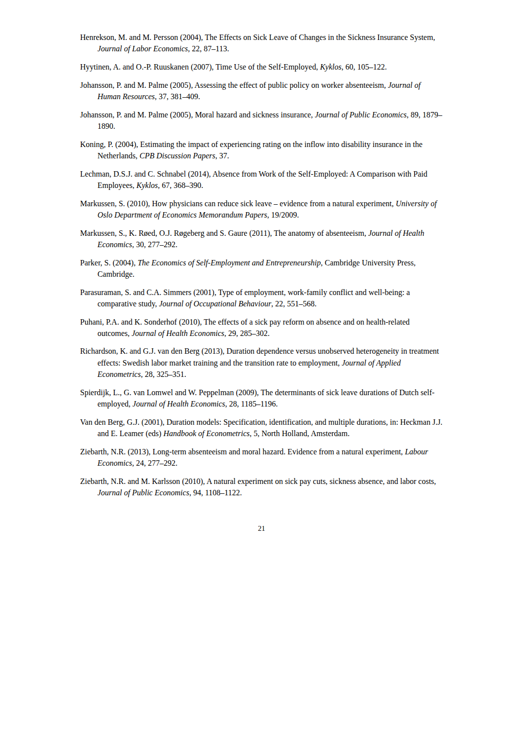Henrekson, M. and M. Persson (2004), The Effects on Sick Leave of Changes in the Sickness Insurance System, Journal of Labor Economics, 22, 87–113.
Hyytinen, A. and O.-P. Ruuskanen (2007), Time Use of the Self-Employed, Kyklos, 60, 105–122.
Johansson, P. and M. Palme (2005), Assessing the effect of public policy on worker absenteeism, Journal of Human Resources, 37, 381–409.
Johansson, P. and M. Palme (2005), Moral hazard and sickness insurance, Journal of Public Economics, 89, 1879–1890.
Koning, P. (2004), Estimating the impact of experiencing rating on the inflow into disability insurance in the Netherlands, CPB Discussion Papers, 37.
Lechman, D.S.J. and C. Schnabel (2014), Absence from Work of the Self-Employed: A Comparison with Paid Employees, Kyklos, 67, 368–390.
Markussen, S. (2010), How physicians can reduce sick leave – evidence from a natural experiment, University of Oslo Department of Economics Memorandum Papers, 19/2009.
Markussen, S., K. Røed, O.J. Røgeberg and S. Gaure (2011), The anatomy of absenteeism, Journal of Health Economics, 30, 277–292.
Parker, S. (2004), The Economics of Self-Employment and Entrepreneurship, Cambridge University Press, Cambridge.
Parasuraman, S. and C.A. Simmers (2001), Type of employment, work-family conflict and well-being: a comparative study, Journal of Occupational Behaviour, 22, 551–568.
Puhani, P.A. and K. Sonderhof (2010), The effects of a sick pay reform on absence and on health-related outcomes, Journal of Health Economics, 29, 285–302.
Richardson, K. and G.J. van den Berg (2013), Duration dependence versus unobserved heterogeneity in treatment effects: Swedish labor market training and the transition rate to employment, Journal of Applied Econometrics, 28, 325–351.
Spierdijk, L., G. van Lomwel and W. Peppelman (2009), The determinants of sick leave durations of Dutch self-employed, Journal of Health Economics, 28, 1185–1196.
Van den Berg, G.J. (2001), Duration models: Specification, identification, and multiple durations, in: Heckman J.J. and E. Leamer (eds) Handbook of Econometrics, 5, North Holland, Amsterdam.
Ziebarth, N.R. (2013), Long-term absenteeism and moral hazard. Evidence from a natural experiment, Labour Economics, 24, 277–292.
Ziebarth, N.R. and M. Karlsson (2010), A natural experiment on sick pay cuts, sickness absence, and labor costs, Journal of Public Economics, 94, 1108–1122.
21